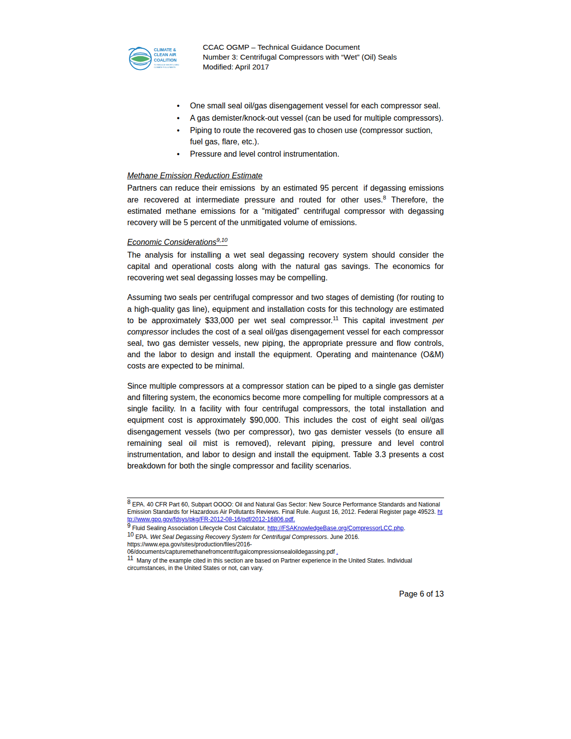CLIMATE & CLEAN AIR COALITION TO REDUCE SHORT-LIVED CLIMATE POLLUTANTS
CCAC OGMP – Technical Guidance Document
Number 3: Centrifugal Compressors with “Wet” (Oil) Seals
Modified: April 2017
One small seal oil/gas disengagement vessel for each compressor seal.
A gas demister/knock-out vessel (can be used for multiple compressors).
Piping to route the recovered gas to chosen use (compressor suction, fuel gas, flare, etc.).
Pressure and level control instrumentation.
Methane Emission Reduction Estimate
Partners can reduce their emissions by an estimated 95 percent if degassing emissions are recovered at intermediate pressure and routed for other uses.8 Therefore, the estimated methane emissions for a “mitigated” centrifugal compressor with degassing recovery will be 5 percent of the unmitigated volume of emissions.
Economic Considerations9,10
The analysis for installing a wet seal degassing recovery system should consider the capital and operational costs along with the natural gas savings. The economics for recovering wet seal degassing losses may be compelling.
Assuming two seals per centrifugal compressor and two stages of demisting (for routing to a high-quality gas line), equipment and installation costs for this technology are estimated to be approximately $33,000 per wet seal compressor.11 This capital investment per compressor includes the cost of a seal oil/gas disengagement vessel for each compressor seal, two gas demister vessels, new piping, the appropriate pressure and flow controls, and the labor to design and install the equipment. Operating and maintenance (O&M) costs are expected to be minimal.
Since multiple compressors at a compressor station can be piped to a single gas demister and filtering system, the economics become more compelling for multiple compressors at a single facility. In a facility with four centrifugal compressors, the total installation and equipment cost is approximately $90,000. This includes the cost of eight seal oil/gas disengagement vessels (two per compressor), two gas demister vessels (to ensure all remaining seal oil mist is removed), relevant piping, pressure and level control instrumentation, and labor to design and install the equipment. Table 3.3 presents a cost breakdown for both the single compressor and facility scenarios.
8 EPA. 40 CFR Part 60, Subpart OOOO: Oil and Natural Gas Sector: New Source Performance Standards and National Emission Standards for Hazardous Air Pollutants Reviews. Final Rule. August 16, 2012. Federal Register page 49523. http://www.gpo.gov/fdsys/pkg/FR-2012-08-16/pdf/2012-16806.pdf.
9 Fluid Sealing Association Lifecycle Cost Calculator, http://FSAKnowledgeBase.org/CompressorLCC.php.
10 EPA. Wet Seal Degassing Recovery System for Centrifugal Compressors. June 2016. https://www.epa.gov/sites/production/files/2016-06/documents/capturemethanefromcentrifugalcompressionsealoildegassing.pdf .
11 Many of the example cited in this section are based on Partner experience in the United States. Individual circumstances, in the United States or not, can vary.
Page 6 of 13